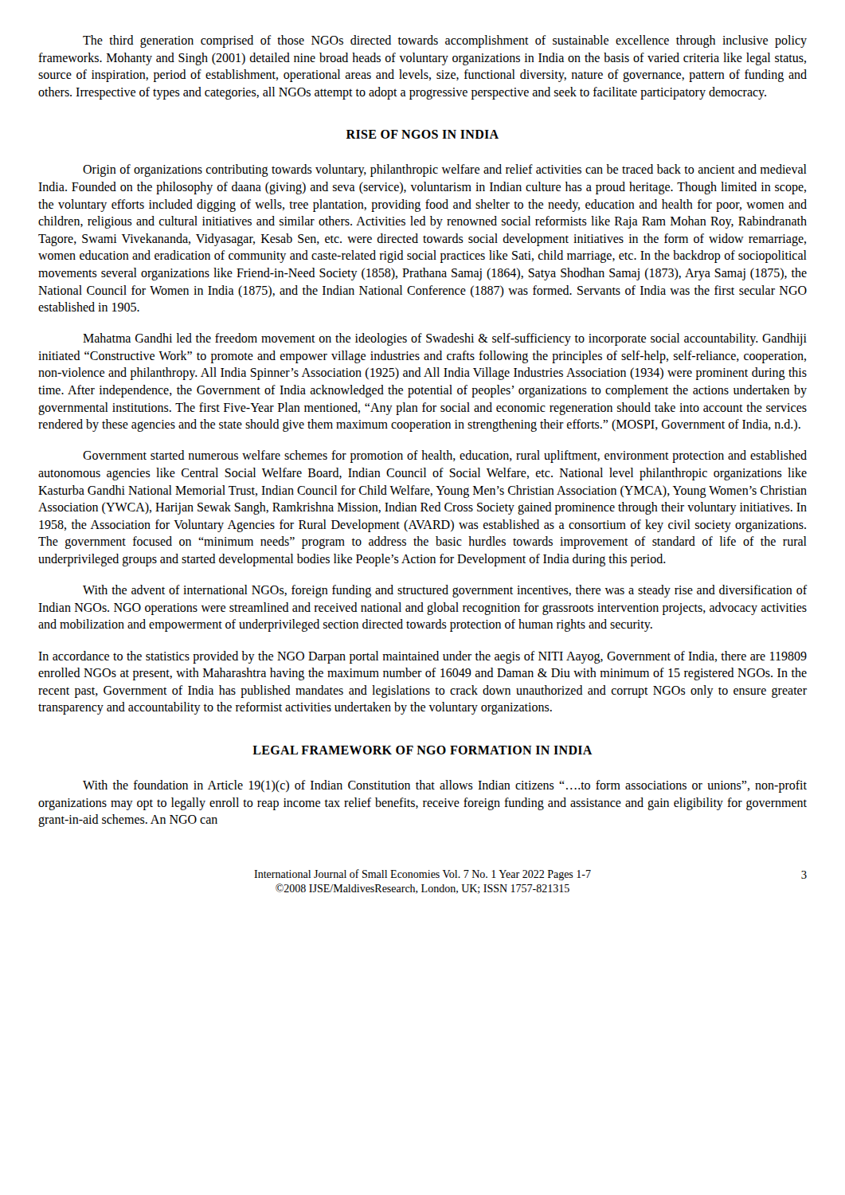The third generation comprised of those NGOs directed towards accomplishment of sustainable excellence through inclusive policy frameworks. Mohanty and Singh (2001) detailed nine broad heads of voluntary organizations in India on the basis of varied criteria like legal status, source of inspiration, period of establishment, operational areas and levels, size, functional diversity, nature of governance, pattern of funding and others. Irrespective of types and categories, all NGOs attempt to adopt a progressive perspective and seek to facilitate participatory democracy.
Rise of NGOs in India
Origin of organizations contributing towards voluntary, philanthropic welfare and relief activities can be traced back to ancient and medieval India. Founded on the philosophy of daana (giving) and seva (service), voluntarism in Indian culture has a proud heritage. Though limited in scope, the voluntary efforts included digging of wells, tree plantation, providing food and shelter to the needy, education and health for poor, women and children, religious and cultural initiatives and similar others. Activities led by renowned social reformists like Raja Ram Mohan Roy, Rabindranath Tagore, Swami Vivekananda, Vidyasagar, Kesab Sen, etc. were directed towards social development initiatives in the form of widow remarriage, women education and eradication of community and caste-related rigid social practices like Sati, child marriage, etc. In the backdrop of sociopolitical movements several organizations like Friend-in-Need Society (1858), Prathana Samaj (1864), Satya Shodhan Samaj (1873), Arya Samaj (1875), the National Council for Women in India (1875), and the Indian National Conference (1887) was formed. Servants of India was the first secular NGO established in 1905.
Mahatma Gandhi led the freedom movement on the ideologies of Swadeshi & self-sufficiency to incorporate social accountability. Gandhiji initiated “Constructive Work” to promote and empower village industries and crafts following the principles of self-help, self-reliance, cooperation, non-violence and philanthropy. All India Spinner’s Association (1925) and All India Village Industries Association (1934) were prominent during this time. After independence, the Government of India acknowledged the potential of peoples’ organizations to complement the actions undertaken by governmental institutions. The first Five-Year Plan mentioned, “Any plan for social and economic regeneration should take into account the services rendered by these agencies and the state should give them maximum cooperation in strengthening their efforts.” (MOSPI, Government of India, n.d.).
Government started numerous welfare schemes for promotion of health, education, rural upliftment, environment protection and established autonomous agencies like Central Social Welfare Board, Indian Council of Social Welfare, etc. National level philanthropic organizations like Kasturba Gandhi National Memorial Trust, Indian Council for Child Welfare, Young Men’s Christian Association (YMCA), Young Women’s Christian Association (YWCA), Harijan Sewak Sangh, Ramkrishna Mission, Indian Red Cross Society gained prominence through their voluntary initiatives. In 1958, the Association for Voluntary Agencies for Rural Development (AVARD) was established as a consortium of key civil society organizations. The government focused on “minimum needs” program to address the basic hurdles towards improvement of standard of life of the rural underprivileged groups and started developmental bodies like People’s Action for Development of India during this period.
With the advent of international NGOs, foreign funding and structured government incentives, there was a steady rise and diversification of Indian NGOs. NGO operations were streamlined and received national and global recognition for grassroots intervention projects, advocacy activities and mobilization and empowerment of underprivileged section directed towards protection of human rights and security.
In accordance to the statistics provided by the NGO Darpan portal maintained under the aegis of NITI Aayog, Government of India, there are 119809 enrolled NGOs at present, with Maharashtra having the maximum number of 16049 and Daman & Diu with minimum of 15 registered NGOs. In the recent past, Government of India has published mandates and legislations to crack down unauthorized and corrupt NGOs only to ensure greater transparency and accountability to the reformist activities undertaken by the voluntary organizations.
Legal Framework of NGO Formation in India
With the foundation in Article 19(1)(c) of Indian Constitution that allows Indian citizens “….to form associations or unions”, non-profit organizations may opt to legally enroll to reap income tax relief benefits, receive foreign funding and assistance and gain eligibility for government grant-in-aid schemes. An NGO can
International Journal of Small Economies Vol. 7 No. 1 Year 2022 Pages 1-7
©2008 IJSE/MaldivesResearch, London, UK; ISSN 1757-821315
3